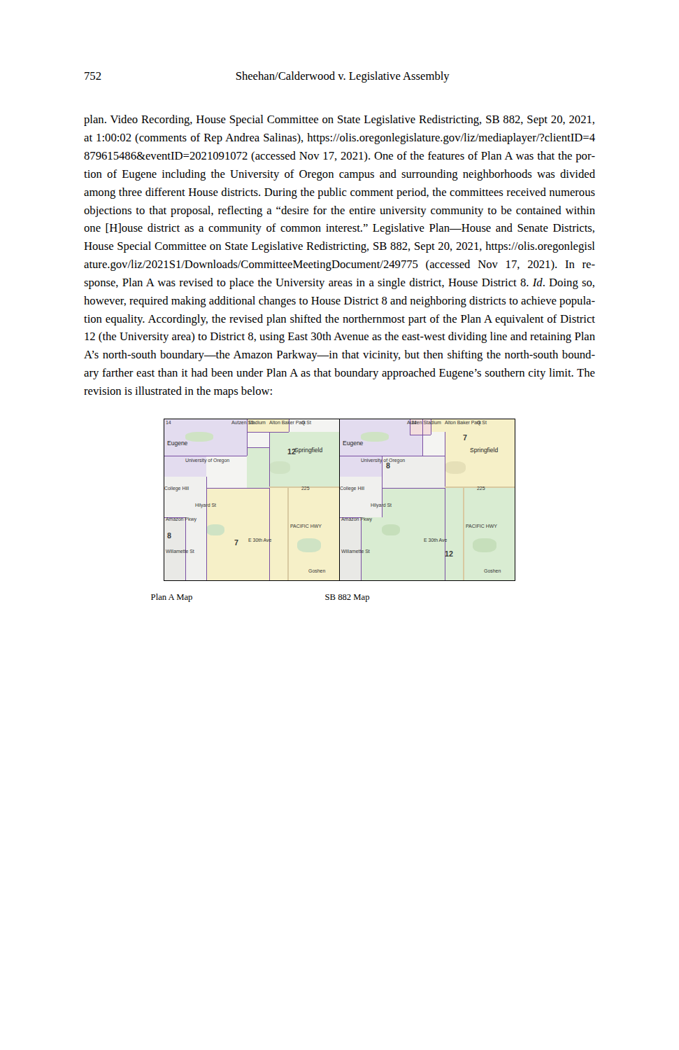752 Sheehan/Calderwood v. Legislative Assembly
plan. Video Recording, House Special Committee on State Legislative Redistricting, SB 882, Sept 20, 2021, at 1:00:02 (comments of Rep Andrea Salinas), https://olis.oregonlegislature.gov/liz/mediaplayer/?clientID=4879615486&eventID=2021091072 (accessed Nov 17, 2021). One of the features of Plan A was that the portion of Eugene including the University of Oregon campus and surrounding neighborhoods was divided among three different House districts. During the public comment period, the committees received numerous objections to that proposal, reflecting a “desire for the entire university community to be contained within one [H]ouse district as a community of common interest.” Legislative Plan—House and Senate Districts, House Special Committee on State Legislative Redistricting, SB 882, Sept 20, 2021, https://olis.oregonlegislature.gov/liz/2021S1/Downloads/CommitteeMeetingDocument/249775 (accessed Nov 17, 2021). In response, Plan A was revised to place the University areas in a single district, House District 8. Id. Doing so, however, required making additional changes to House District 8 and neighboring districts to achieve population equality. Accordingly, the revised plan shifted the northernmost part of the Plan A equivalent of District 12 (the University area) to District 8, using East 30th Avenue as the east-west dividing line and retaining Plan A’s north-south boundary—the Amazon Parkway—in that vicinity, but then shifting the north-south boundary farther east than it had been under Plan A as that boundary approached Eugene’s southern city limit. The revision is illustrated in the maps below:
14 13 Alton Baker Park Autzen Stadium Q St Eugene Springfield University of Oregon College Hill Amazon Pkwy Willamette St Hilyard St E 30th Ave PACIFIC HWY 225 Goshen 8 7 12
14 Q St Autzen Stadium Alton Baker Park Eugene Springfield University of Oregon College Hill Amazon Pkwy Willamette St Hilyard St E 30th Ave PACIFIC HWY 225 Goshen 7 8 12
Plan A Map SB 882 Map